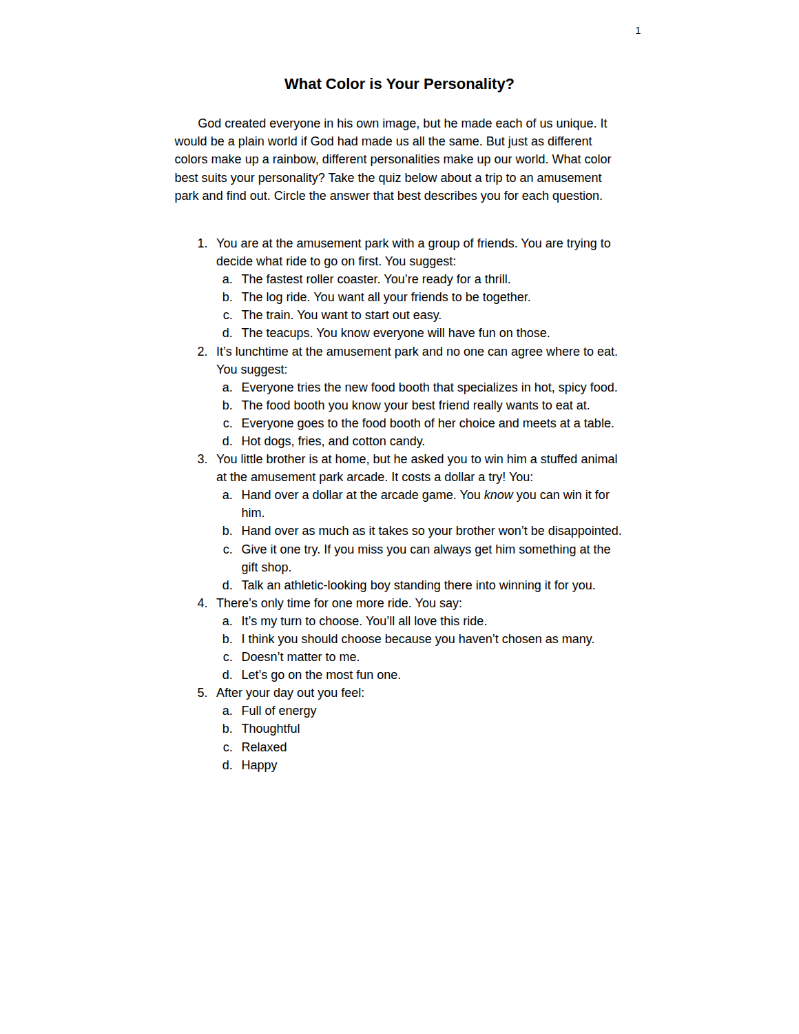1
What Color is Your Personality?
God created everyone in his own image, but he made each of us unique. It would be a plain world if God had made us all the same. But just as different colors make up a rainbow, different personalities make up our world. What color best suits your personality? Take the quiz below about a trip to an amusement park and find out. Circle the answer that best describes you for each question.
You are at the amusement park with a group of friends. You are trying to decide what ride to go on first. You suggest:
The fastest roller coaster. You’re ready for a thrill.
The log ride. You want all your friends to be together.
The train. You want to start out easy.
The teacups. You know everyone will have fun on those.
It’s lunchtime at the amusement park and no one can agree where to eat. You suggest:
Everyone tries the new food booth that specializes in hot, spicy food.
The food booth you know your best friend really wants to eat at.
Everyone goes to the food booth of her choice and meets at a table.
Hot dogs, fries, and cotton candy.
You little brother is at home, but he asked you to win him a stuffed animal at the amusement park arcade. It costs a dollar a try! You:
Hand over a dollar at the arcade game. You know you can win it for him.
Hand over as much as it takes so your brother won’t be disappointed.
Give it one try. If you miss you can always get him something at the gift shop.
Talk an athletic-looking boy standing there into winning it for you.
There’s only time for one more ride. You say:
It’s my turn to choose. You’ll all love this ride.
I think you should choose because you haven’t chosen as many.
Doesn’t matter to me.
Let’s go on the most fun one.
After your day out you feel:
Full of energy
Thoughtful
Relaxed
Happy